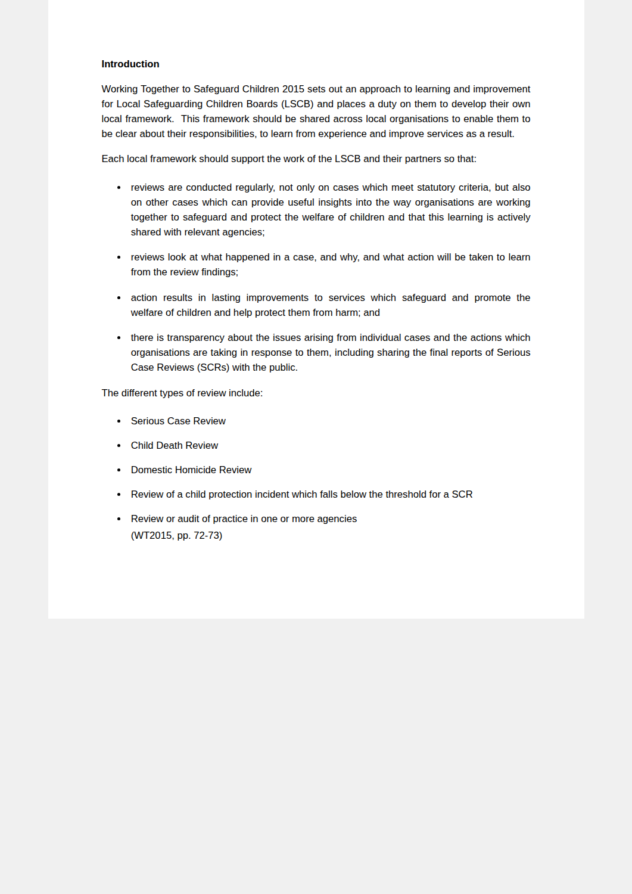Introduction
Working Together to Safeguard Children 2015 sets out an approach to learning and improvement for Local Safeguarding Children Boards (LSCB) and places a duty on them to develop their own local framework. This framework should be shared across local organisations to enable them to be clear about their responsibilities, to learn from experience and improve services as a result.
Each local framework should support the work of the LSCB and their partners so that:
reviews are conducted regularly, not only on cases which meet statutory criteria, but also on other cases which can provide useful insights into the way organisations are working together to safeguard and protect the welfare of children and that this learning is actively shared with relevant agencies;
reviews look at what happened in a case, and why, and what action will be taken to learn from the review findings;
action results in lasting improvements to services which safeguard and promote the welfare of children and help protect them from harm; and
there is transparency about the issues arising from individual cases and the actions which organisations are taking in response to them, including sharing the final reports of Serious Case Reviews (SCRs) with the public.
The different types of review include:
Serious Case Review
Child Death Review
Domestic Homicide Review
Review of a child protection incident which falls below the threshold for a SCR
Review or audit of practice in one or more agencies
(WT2015, pp. 72-73)